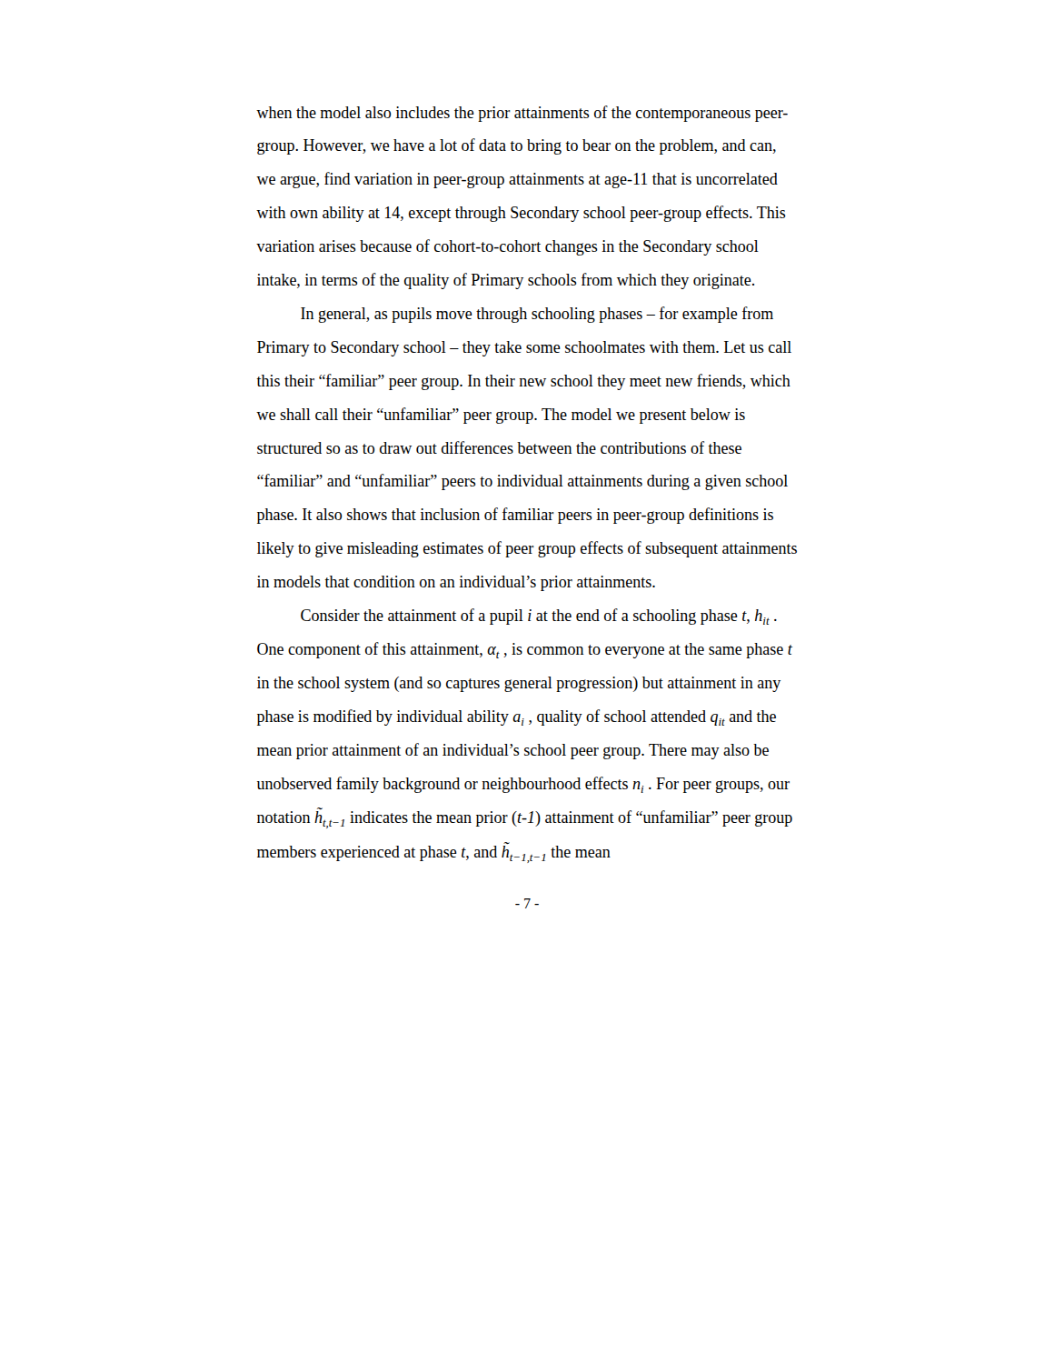when the model also includes the prior attainments of the contemporaneous peer-group. However, we have a lot of data to bring to bear on the problem, and can, we argue, find variation in peer-group attainments at age-11 that is uncorrelated with own ability at 14, except through Secondary school peer-group effects. This variation arises because of cohort-to-cohort changes in the Secondary school intake, in terms of the quality of Primary schools from which they originate.
In general, as pupils move through schooling phases – for example from Primary to Secondary school – they take some schoolmates with them. Let us call this their “familiar” peer group. In their new school they meet new friends, which we shall call their “unfamiliar” peer group. The model we present below is structured so as to draw out differences between the contributions of these “familiar” and “unfamiliar” peers to individual attainments during a given school phase. It also shows that inclusion of familiar peers in peer-group definitions is likely to give misleading estimates of peer group effects of subsequent attainments in models that condition on an individual’s prior attainments.
Consider the attainment of a pupil i at the end of a schooling phase t, hit . One component of this attainment, αt , is common to everyone at the same phase t in the school system (and so captures general progression) but attainment in any phase is modified by individual ability ai , quality of school attended qit and the mean prior attainment of an individual’s school peer group. There may also be unobserved family background or neighbourhood effects ni . For peer groups, our notation h̃t,t−1 indicates the mean prior (t-1) attainment of “unfamiliar” peer group members experienced at phase t, and h̃t−1,t−1 the mean
- 7 -